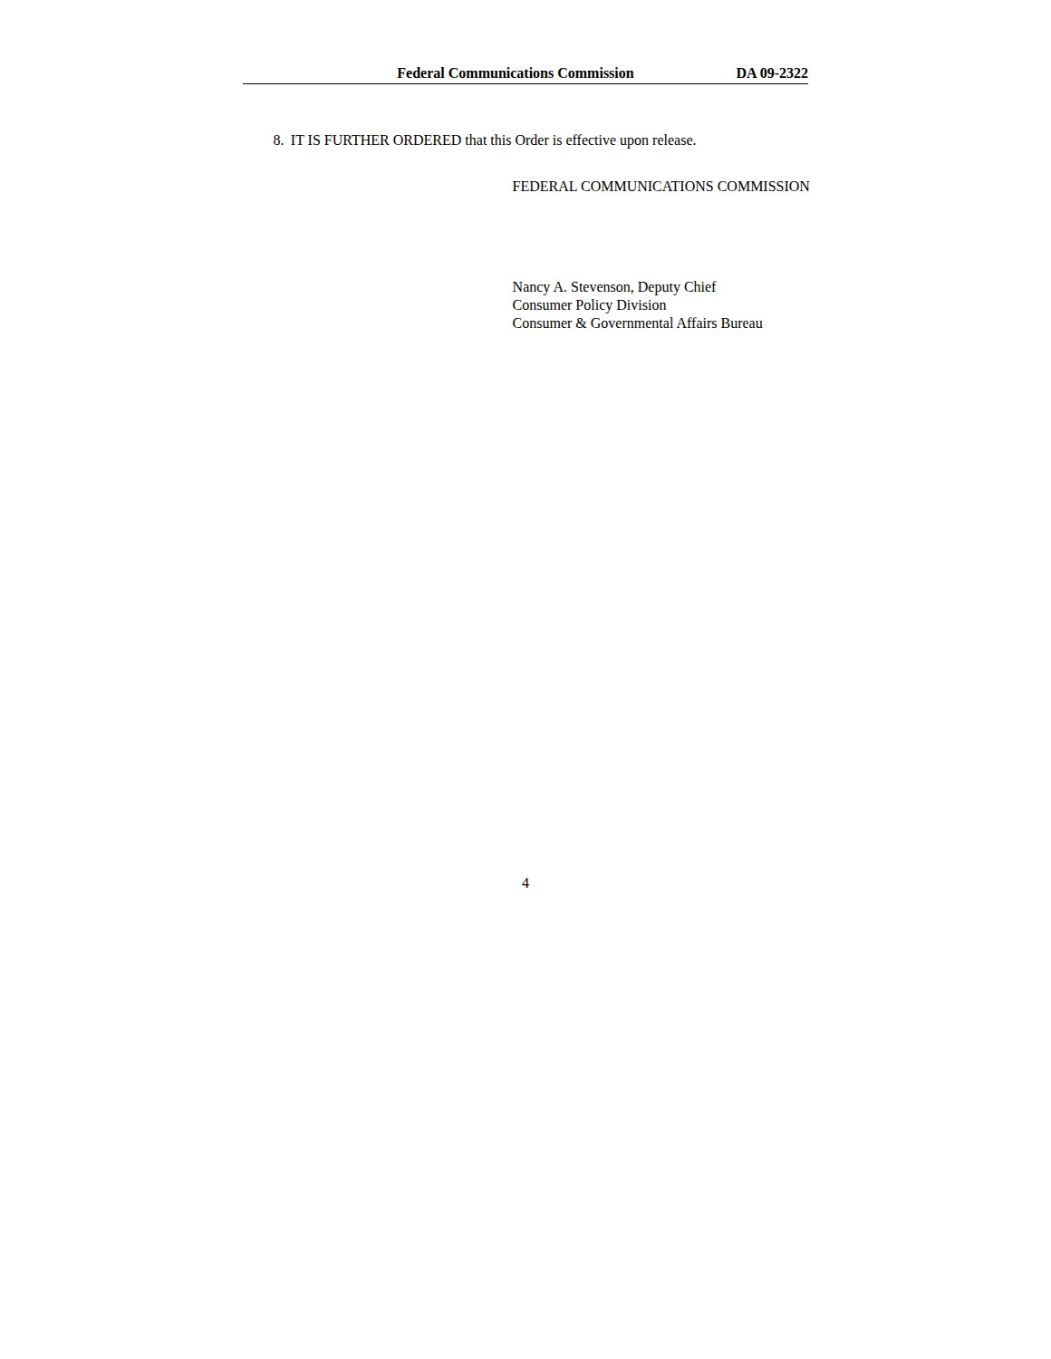Federal Communications Commission DA 09-2322
8. IT IS FURTHER ORDERED that this Order is effective upon release.
FEDERAL COMMUNICATIONS COMMISSION
Nancy A. Stevenson, Deputy Chief
Consumer Policy Division
Consumer & Governmental Affairs Bureau
4